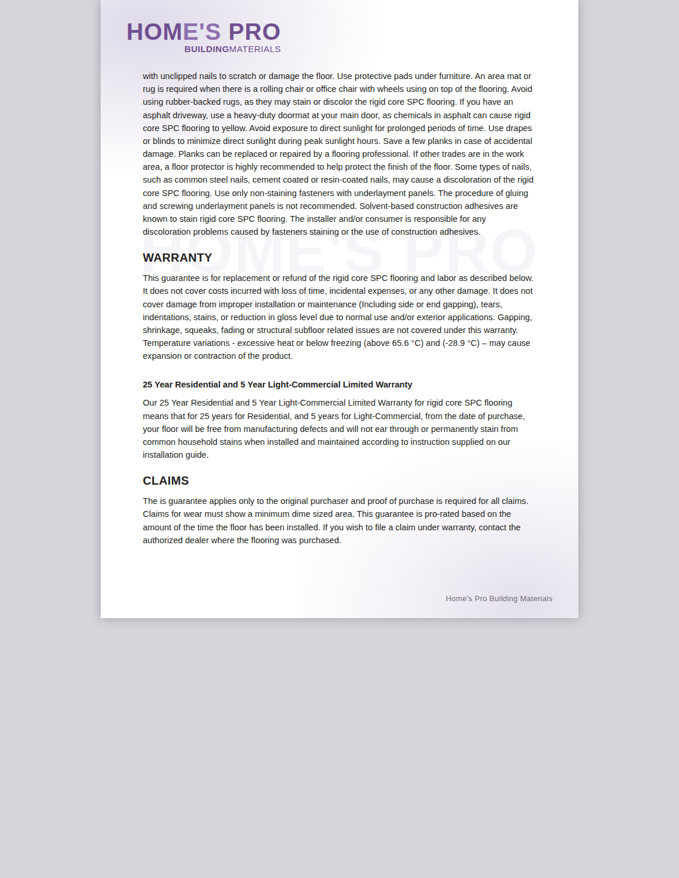HOME'S PRO
BUILDINGMATERIALS
HOME'S PRO
BUILDINGMATERIALS
with unclipped nails to scratch or damage the floor. Use protective pads under furniture. An area mat or rug is required when there is a rolling chair or office chair with wheels using on top of the flooring. Avoid using rubber-backed rugs, as they may stain or discolor the rigid core SPC flooring. If you have an asphalt driveway, use a heavy-duty doormat at your main door, as chemicals in asphalt can cause rigid core SPC flooring to yellow. Avoid exposure to direct sunlight for prolonged periods of time. Use drapes or blinds to minimize direct sunlight during peak sunlight hours. Save a few planks in case of accidental damage. Planks can be replaced or repaired by a flooring professional. If other trades are in the work area, a floor protector is highly recommended to help protect the finish of the floor. Some types of nails, such as common steel nails, cement coated or resin-coated nails, may cause a discoloration of the rigid core SPC flooring. Use only non-staining fasteners with underlayment panels. The procedure of gluing and screwing underlayment panels is not recommended. Solvent-based construction adhesives are known to stain rigid core SPC flooring. The installer and/or consumer is responsible for any discoloration problems caused by fasteners staining or the use of construction adhesives.
WARRANTY
This guarantee is for replacement or refund of the rigid core SPC flooring and labor as described below. It does not cover costs incurred with loss of time, incidental expenses, or any other damage. It does not cover damage from improper installation or maintenance (Including side or end gapping), tears, indentations, stains, or reduction in gloss level due to normal use and/or exterior applications. Gapping, shrinkage, squeaks, fading or structural subfloor related issues are not covered under this warranty. Temperature variations - excessive heat or below freezing (above 65.6 °C) and (-28.9 °C) – may cause expansion or contraction of the product.
25 Year Residential and 5 Year Light-Commercial Limited Warranty
Our 25 Year Residential and 5 Year Light-Commercial Limited Warranty for rigid core SPC flooring means that for 25 years for Residential, and 5 years for Light-Commercial, from the date of purchase, your floor will be free from manufacturing defects and will not ear through or permanently stain from common household stains when installed and maintained according to instruction supplied on our installation guide.
CLAIMS
The is guarantee applies only to the original purchaser and proof of purchase is required for all claims. Claims for wear must show a minimum dime sized area. This guarantee is pro-rated based on the amount of the time the floor has been installed. If you wish to file a claim under warranty, contact the authorized dealer where the flooring was purchased.
Home's Pro Building Materials